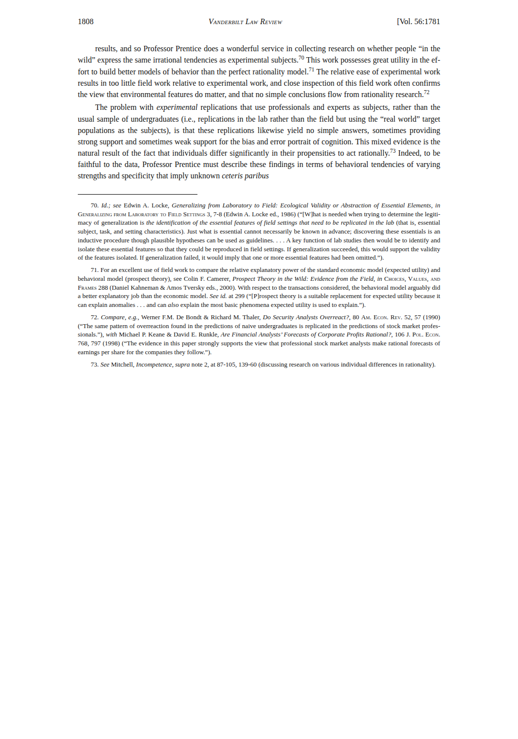1808 Vanderbilt Law Review [Vol. 56:1781
results, and so Professor Prentice does a wonderful service in collecting research on whether people “in the wild” express the same irrational tendencies as experimental subjects.70 This work possesses great utility in the effort to build better models of behavior than the perfect rationality model.71 The relative ease of experimental work results in too little field work relative to experimental work, and close inspection of this field work often confirms the view that environmental features do matter, and that no simple conclusions flow from rationality research.72
The problem with experimental replications that use professionals and experts as subjects, rather than the usual sample of undergraduates (i.e., replications in tbe lab rather than the field but using the “real world” target populations as the subjects), is that these replications likewise yield no simple answers, sometimes providing strong support and sometimes weak support for the bias and error portrait of cognition. This mixed evidence is the natural result of the fact that individuals differ significantly in their propensities to act rationally.73 Indeed, to be faithful to the data, Professor Prentice must describe these findings in terms of behavioral tendencies of varying strengths and specificity that imply unknown ceteris paribus
Id.; see Edwin A. Locke, Generalizing from Laboratory to Field: Ecological Validity or Abstraction of Essential Elements, in Generalizing from Laboratory to Field Settings 3, 7-8 (Edwin A. Locke ed., 1986) (“[W]hat is needed when trying to determine the legitimacy of generalization is the identification of the essential features of field settings that need to be replicated in the lab (that is, essential subject, task, and setting characteristics). Just what is essential cannot necessarily be known in advance; discovering these essentials is an inductive procedure though plausible hypotheses can be used as guidelines. . . . A key function of lab studies then would be to identify and isolate these essential features so that they could be reproduced in field settings. If generalization succeeded, this would support the validity of the features isolated. If generalization failed, it would imply that one or more essential features had been omitted.”).
For an excellent use of field work to compare the relative explanatory power of the standard economic model (expected utility) and behavioral model (prospect theory), see Colin F. Camerer, Prospect Theory in the Wild: Evidence from the Field, in Choices, Values, and Frames 288 (Daniel Kahneman & Amos Tversky eds., 2000). With respect to the transactions considered, the behavioral model arguably did a better explanatory job than the economic model. See id. at 299 (“[P]rospect theory is a suitable replacement for expected utility because it can explain anomalies . . . and can also explain the most basic phenomena expected utility is used to explain.”).
Compare, e.g., Werner F.M. De Bondt & Richard M. Thaler, Do Security Analysts Overreact?, 80 Am. Econ. Rev. 52, 57 (1990) (“The same pattern of overreaction found in the predictions of naive undergraduates is replicated in the predictions of stock market professionals.”), with Michael P. Keane & David E. Runkle, Are Financial Analysts’ Forecasts of Corporate Profits Rational?, 106 J. Pol. Econ. 768, 797 (1998) (“The evidence in this paper strongly supports the view that professional stock market analysts make rational forecasts of earnings per share for the companies they follow.”).
See Mitchell, Incompetence, supra note 2, at 87-105, 139-60 (discussing research on various individual differences in rationality).